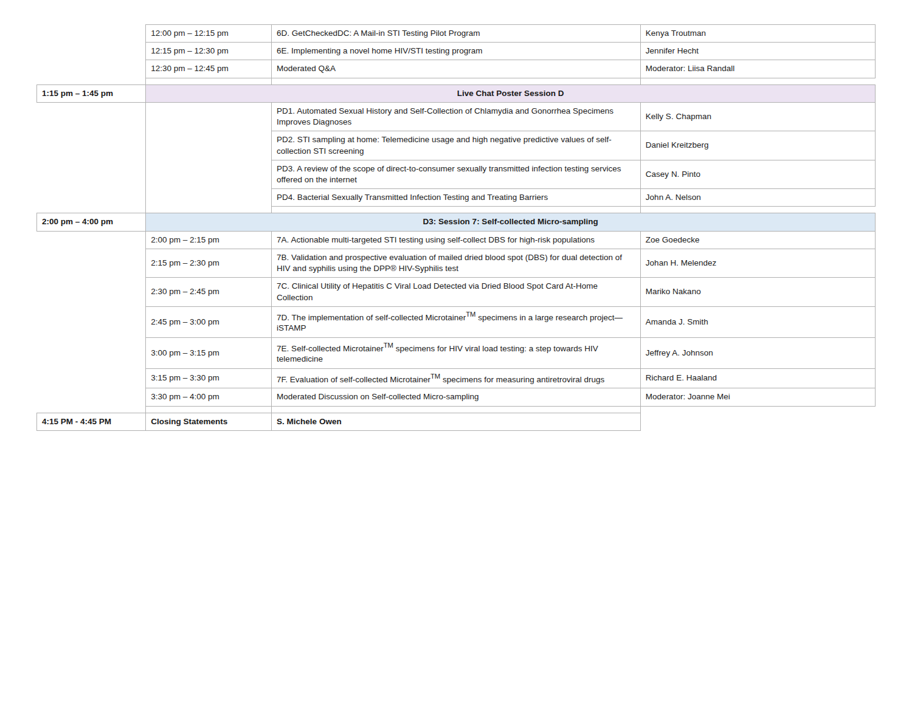| | 12:00 pm – 12:15 pm | 6D. GetCheckedDC: A Mail-in STI Testing Pilot Program | Kenya Troutman |
| | 12:15 pm – 12:30 pm | 6E. Implementing a novel home HIV/STI testing program | Jennifer Hecht |
| | 12:30 pm – 12:45 pm | Moderated Q&A | Moderator: Liisa Randall |
| 1:15 pm – 1:45 pm | Live Chat Poster Session D |
| | | PD1. Automated Sexual History and Self-Collection of Chlamydia and Gonorrhea Specimens Improves Diagnoses | Kelly S. Chapman |
| | | PD2. STI sampling at home: Telemedicine usage and high negative predictive values of self-collection STI screening | Daniel Kreitzberg |
| | | PD3. A review of the scope of direct-to-consumer sexually transmitted infection testing services offered on the internet | Casey N. Pinto |
| | | PD4. Bacterial Sexually Transmitted Infection Testing and Treating Barriers | John A. Nelson |
| 2:00 pm – 4:00 pm | D3: Session 7: Self-collected Micro-sampling |
| | 2:00 pm – 2:15 pm | 7A. Actionable multi-targeted STI testing using self-collect DBS for high-risk populations | Zoe Goedecke |
| | 2:15 pm – 2:30 pm | 7B. Validation and prospective evaluation of mailed dried blood spot (DBS) for dual detection of HIV and syphilis using the DPP® HIV-Syphilis test | Johan H. Melendez |
| | 2:30 pm – 2:45 pm | 7C. Clinical Utility of Hepatitis C Viral Load Detected via Dried Blood Spot Card At-Home Collection | Mariko Nakano |
| | 2:45 pm – 3:00 pm | 7D. The implementation of self-collected Microtainer TM specimens in a large research project—iSTAMP | Amanda J. Smith |
| | 3:00 pm – 3:15 pm | 7E. Self-collected Microtainer TM specimens for HIV viral load testing: a step towards HIV telemedicine | Jeffrey A. Johnson |
| | 3:15 pm – 3:30 pm | 7F. Evaluation of self-collected Microtainer TM specimens for measuring antiretroviral drugs | Richard E. Haaland |
| | 3:30 pm – 4:00 pm | Moderated Discussion on Self-collected Micro-sampling | Moderator: Joanne Mei |
| 4:15 PM - 4:45 PM | Closing Statements | S. Michele Owen | |